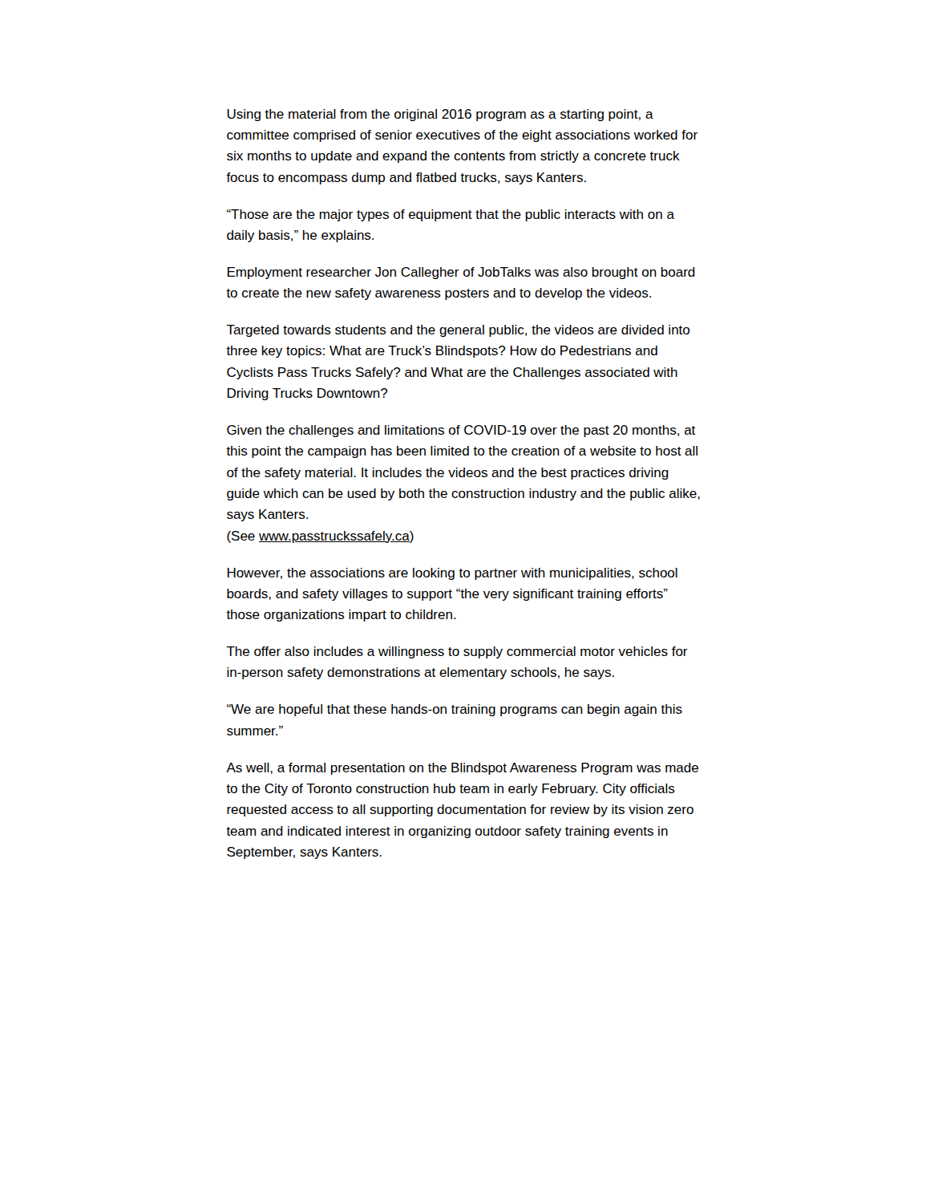Using the material from the original 2016 program as a starting point, a committee comprised of senior executives of the eight associations worked for six months to update and expand the contents from strictly a concrete truck focus to encompass dump and flatbed trucks, says Kanters.
“Those are the major types of equipment that the public interacts with on a daily basis,” he explains.
Employment researcher Jon Callegher of JobTalks was also brought on board to create the new safety awareness posters and to develop the videos.
Targeted towards students and the general public, the videos are divided into three key topics: What are Truck’s Blindspots? How do Pedestrians and Cyclists Pass Trucks Safely? and What are the Challenges associated with Driving Trucks Downtown?
Given the challenges and limitations of COVID-19 over the past 20 months, at this point the campaign has been limited to the creation of a website to host all of the safety material. It includes the videos and the best practices driving guide which can be used by both the construction industry and the public alike, says Kanters.
(See www.passtruckssafely.ca)
However, the associations are looking to partner with municipalities, school boards, and safety villages to support “the very significant training efforts” those organizations impart to children.
The offer also includes a willingness to supply commercial motor vehicles for in-person safety demonstrations at elementary schools, he says.
“We are hopeful that these hands-on training programs can begin again this summer.”
As well, a formal presentation on the Blindspot Awareness Program was made to the City of Toronto construction hub team in early February. City officials requested access to all supporting documentation for review by its vision zero team and indicated interest in organizing outdoor safety training events in September, says Kanters.